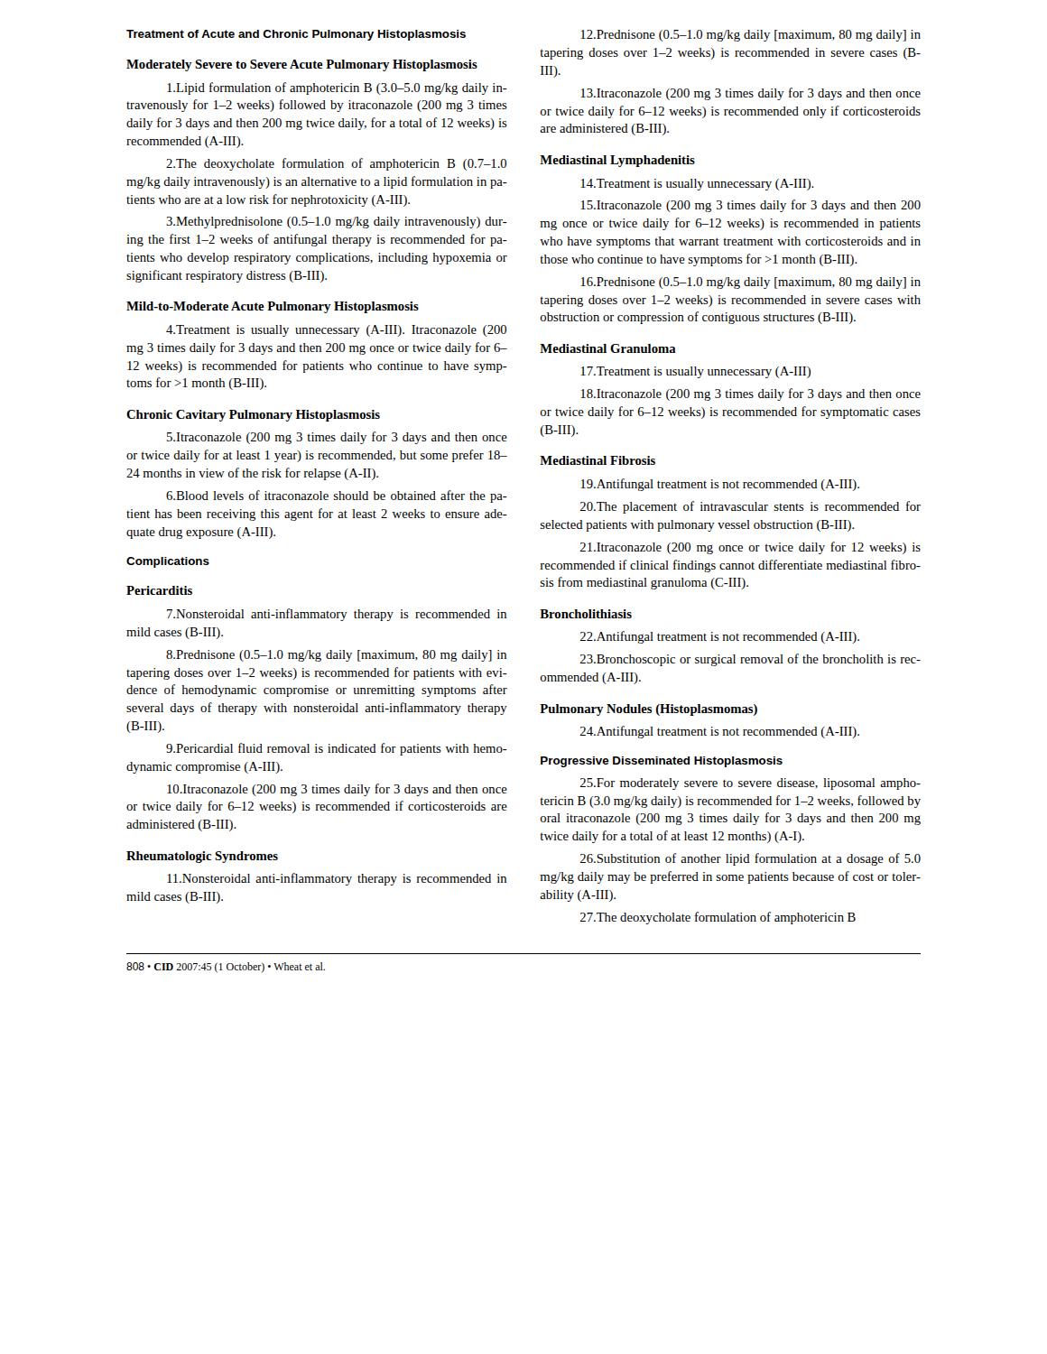Treatment of Acute and Chronic Pulmonary Histoplasmosis
Moderately Severe to Severe Acute Pulmonary Histoplasmosis
1. Lipid formulation of amphotericin B (3.0–5.0 mg/kg daily intravenously for 1–2 weeks) followed by itraconazole (200 mg 3 times daily for 3 days and then 200 mg twice daily, for a total of 12 weeks) is recommended (A-III).
2. The deoxycholate formulation of amphotericin B (0.7–1.0 mg/kg daily intravenously) is an alternative to a lipid formulation in patients who are at a low risk for nephrotoxicity (A-III).
3. Methylprednisolone (0.5–1.0 mg/kg daily intravenously) during the first 1–2 weeks of antifungal therapy is recommended for patients who develop respiratory complications, including hypoxemia or significant respiratory distress (B-III).
Mild-to-Moderate Acute Pulmonary Histoplasmosis
4. Treatment is usually unnecessary (A-III). Itraconazole (200 mg 3 times daily for 3 days and then 200 mg once or twice daily for 6–12 weeks) is recommended for patients who continue to have symptoms for >1 month (B-III).
Chronic Cavitary Pulmonary Histoplasmosis
5. Itraconazole (200 mg 3 times daily for 3 days and then once or twice daily for at least 1 year) is recommended, but some prefer 18–24 months in view of the risk for relapse (A-II).
6. Blood levels of itraconazole should be obtained after the patient has been receiving this agent for at least 2 weeks to ensure adequate drug exposure (A-III).
Complications
Pericarditis
7. Nonsteroidal anti-inflammatory therapy is recommended in mild cases (B-III).
8. Prednisone (0.5–1.0 mg/kg daily [maximum, 80 mg daily] in tapering doses over 1–2 weeks) is recommended for patients with evidence of hemodynamic compromise or unremitting symptoms after several days of therapy with nonsteroidal anti-inflammatory therapy (B-III).
9. Pericardial fluid removal is indicated for patients with hemodynamic compromise (A-III).
10. Itraconazole (200 mg 3 times daily for 3 days and then once or twice daily for 6–12 weeks) is recommended if corticosteroids are administered (B-III).
Rheumatologic Syndromes
11. Nonsteroidal anti-inflammatory therapy is recommended in mild cases (B-III).
12. Prednisone (0.5–1.0 mg/kg daily [maximum, 80 mg daily] in tapering doses over 1–2 weeks) is recommended in severe cases (B-III).
13. Itraconazole (200 mg 3 times daily for 3 days and then once or twice daily for 6–12 weeks) is recommended only if corticosteroids are administered (B-III).
Mediastinal Lymphadenitis
14. Treatment is usually unnecessary (A-III).
15. Itraconazole (200 mg 3 times daily for 3 days and then 200 mg once or twice daily for 6–12 weeks) is recommended in patients who have symptoms that warrant treatment with corticosteroids and in those who continue to have symptoms for >1 month (B-III).
16. Prednisone (0.5–1.0 mg/kg daily [maximum, 80 mg daily] in tapering doses over 1–2 weeks) is recommended in severe cases with obstruction or compression of contiguous structures (B-III).
Mediastinal Granuloma
17. Treatment is usually unnecessary (A-III)
18. Itraconazole (200 mg 3 times daily for 3 days and then once or twice daily for 6–12 weeks) is recommended for symptomatic cases (B-III).
Mediastinal Fibrosis
19. Antifungal treatment is not recommended (A-III).
20. The placement of intravascular stents is recommended for selected patients with pulmonary vessel obstruction (B-III).
21. Itraconazole (200 mg once or twice daily for 12 weeks) is recommended if clinical findings cannot differentiate mediastinal fibrosis from mediastinal granuloma (C-III).
Broncholithiasis
22. Antifungal treatment is not recommended (A-III).
23. Bronchoscopic or surgical removal of the broncholith is recommended (A-III).
Pulmonary Nodules (Histoplasmomas)
24. Antifungal treatment is not recommended (A-III).
Progressive Disseminated Histoplasmosis
25. For moderately severe to severe disease, liposomal amphotericin B (3.0 mg/kg daily) is recommended for 1–2 weeks, followed by oral itraconazole (200 mg 3 times daily for 3 days and then 200 mg twice daily for a total of at least 12 months) (A-I).
26. Substitution of another lipid formulation at a dosage of 5.0 mg/kg daily may be preferred in some patients because of cost or tolerability (A-III).
27. The deoxycholate formulation of amphotericin B
808 • CID 2007:45 (1 October) • Wheat et al.